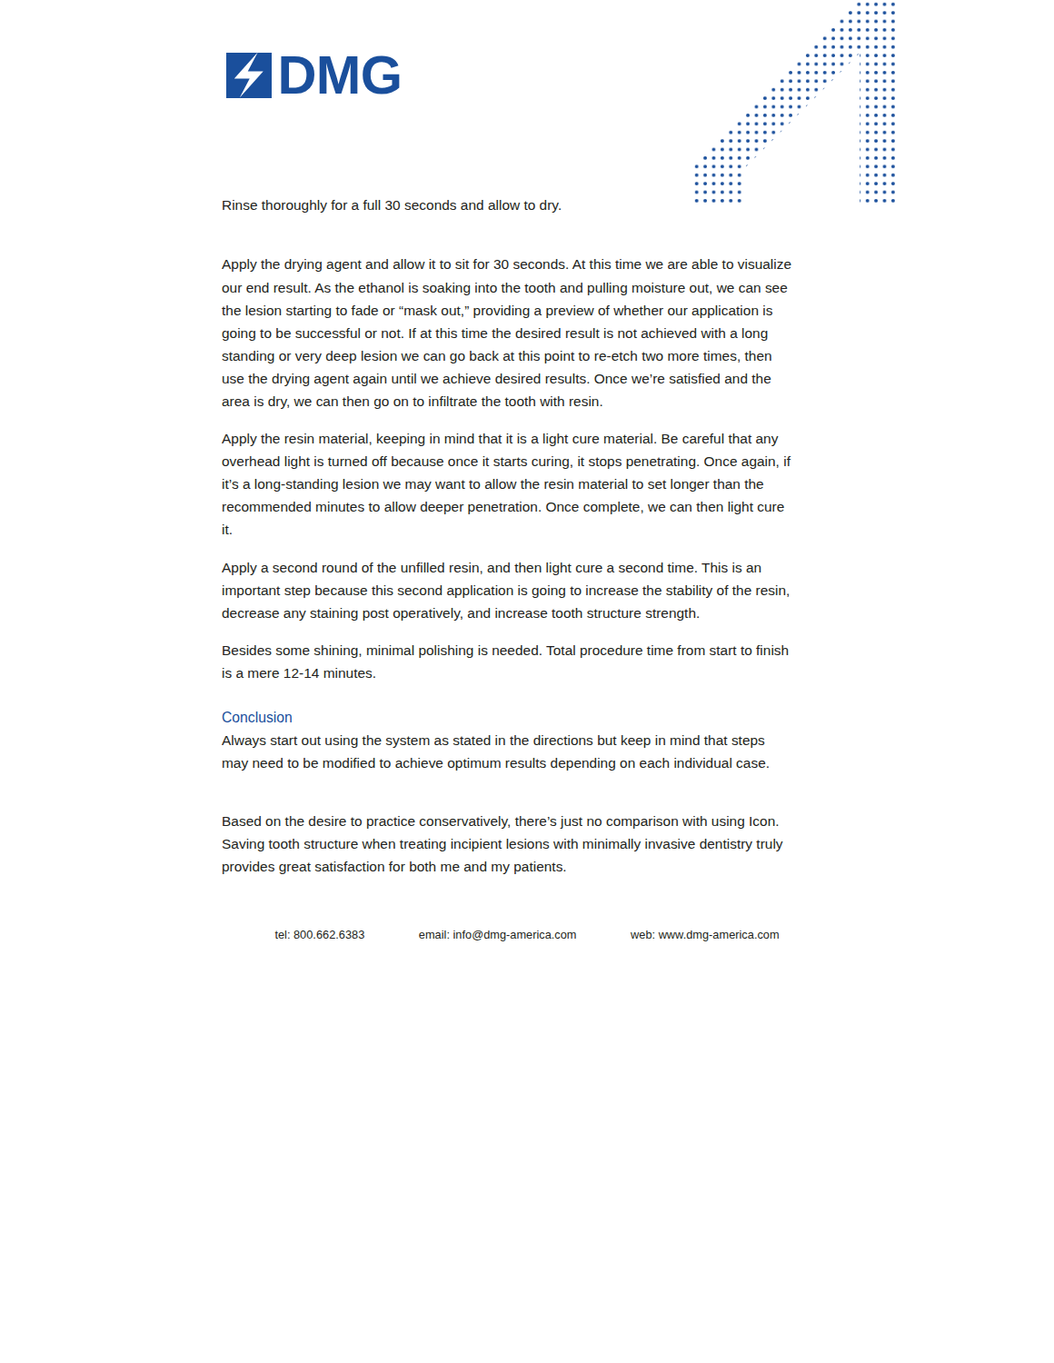DMG
Rinse thoroughly for a full 30 seconds and allow to dry.
Apply the drying agent and allow it to sit for 30 seconds. At this time we are able to visualize our end result. As the ethanol is soaking into the tooth and pulling moisture out, we can see the lesion starting to fade or “mask out,” providing a preview of whether our application is going to be successful or not. If at this time the desired result is not achieved with a long standing or very deep lesion we can go back at this point to re-etch two more times, then use the drying agent again until we achieve desired results. Once we’re satisfied and the area is dry, we can then go on to infiltrate the tooth with resin.
Apply the resin material, keeping in mind that it is a light cure material. Be careful that any overhead light is turned off because once it starts curing, it stops penetrating. Once again, if it’s a long-standing lesion we may want to allow the resin material to set longer than the recommended minutes to allow deeper penetration. Once complete, we can then light cure it.
Apply a second round of the unfilled resin, and then light cure a second time. This is an important step because this second application is going to increase the stability of the resin, decrease any staining post operatively, and increase tooth structure strength.
Besides some shining, minimal polishing is needed. Total procedure time from start to finish is a mere 12-14 minutes.
Conclusion
Always start out using the system as stated in the directions but keep in mind that steps may need to be modified to achieve optimum results depending on each individual case.
Based on the desire to practice conservatively, there’s just no comparison with using Icon. Saving tooth structure when treating incipient lesions with minimally invasive dentistry truly provides great satisfaction for both me and my patients.
tel: 800.662.6383 email: info@dmg-america.com web: www.dmg-america.com